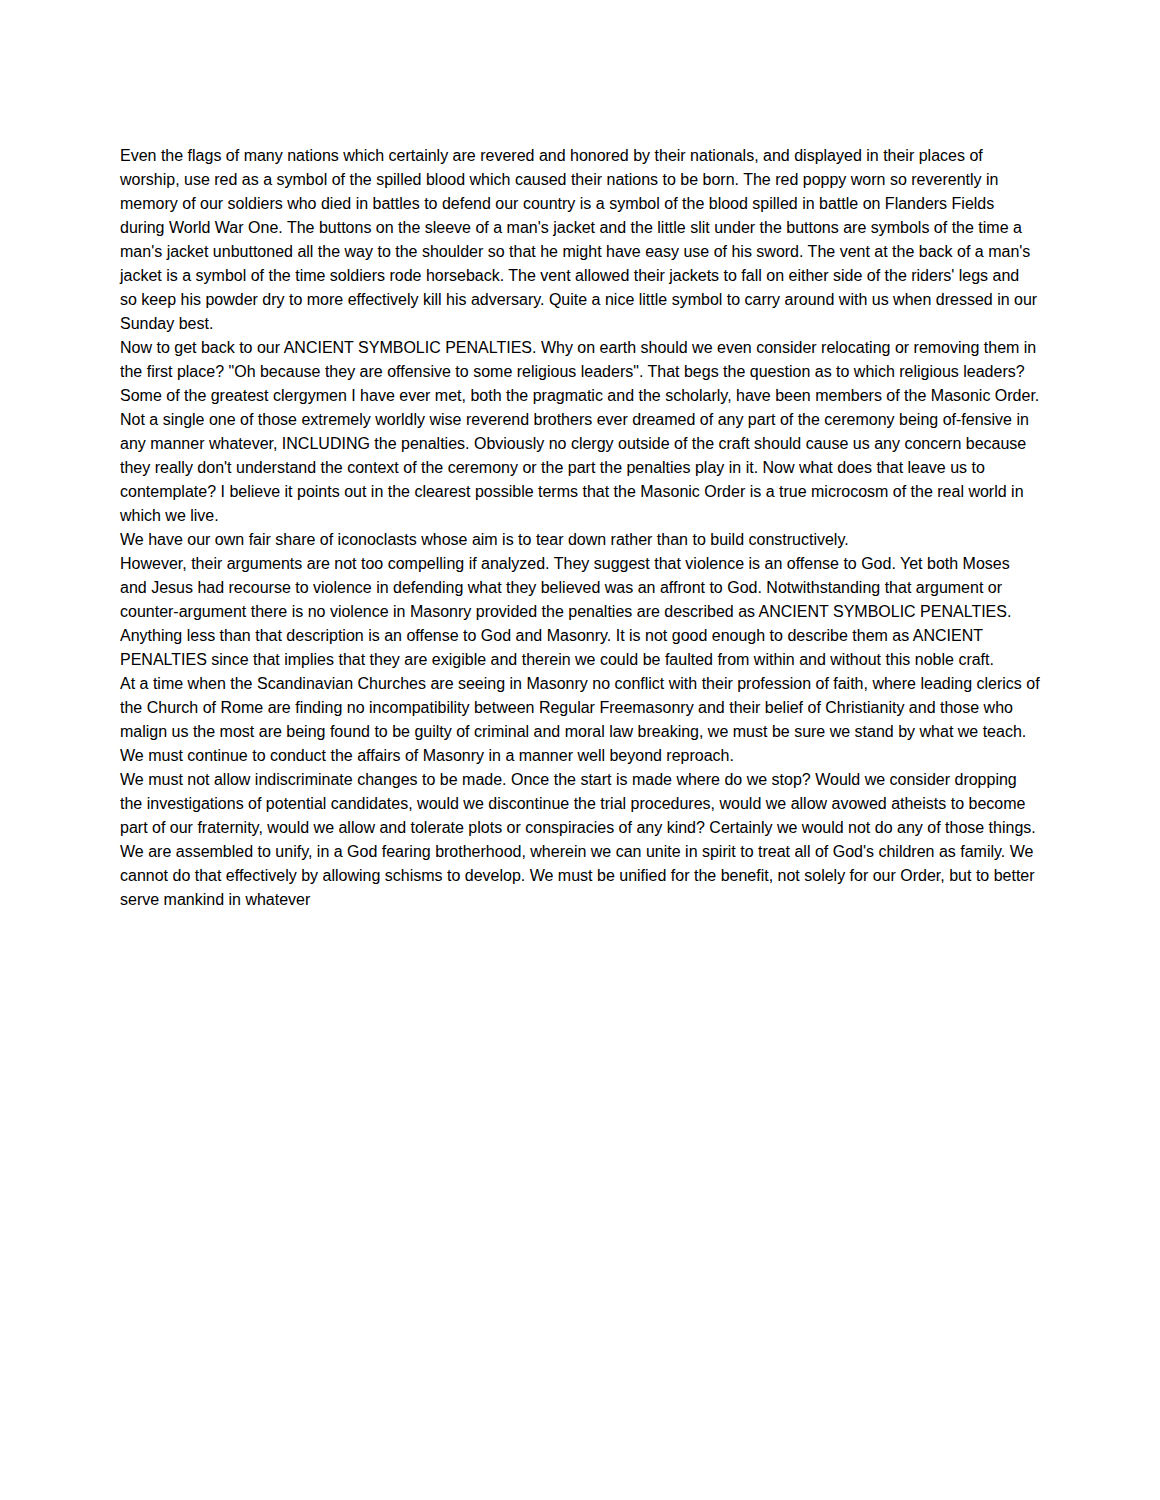Even the flags of many nations which certainly are revered and honored by their nationals, and displayed in their places of worship, use red as a symbol of the spilled blood which caused their nations to be born. The red poppy worn so reverently in memory of our soldiers who died in battles to defend our country is a symbol of the blood spilled in battle on Flanders Fields during World War One. The buttons on the sleeve of a man's jacket and the little slit under the buttons are symbols of the time a man's jacket unbuttoned all the way to the shoulder so that he might have easy use of his sword. The vent at the back of a man's jacket is a symbol of the time soldiers rode horseback. The vent allowed their jackets to fall on either side of the riders' legs and so keep his powder dry to more effectively kill his adversary. Quite a nice little symbol to carry around with us when dressed in our Sunday best.
Now to get back to our ANCIENT SYMBOLIC PENALTIES. Why on earth should we even consider relocating or removing them in the first place? "Oh because they are offensive to some religious leaders". That begs the question as to which religious leaders? Some of the greatest clergymen I have ever met, both the pragmatic and the scholarly, have been members of the Masonic Order. Not a single one of those extremely worldly wise reverend brothers ever dreamed of any part of the ceremony being of-fensive in any manner whatever, INCLUDING the penalties. Obviously no clergy outside of the craft should cause us any concern because they really don't understand the context of the ceremony or the part the penalties play in it. Now what does that leave us to contemplate? I believe it points out in the clearest possible terms that the Masonic Order is a true microcosm of the real world in which we live.
We have our own fair share of iconoclasts whose aim is to tear down rather than to build constructively.
However, their arguments are not too compelling if analyzed. They suggest that violence is an offense to God. Yet both Moses and Jesus had recourse to violence in defending what they believed was an affront to God. Notwithstanding that argument or counter-argument there is no violence in Masonry provided the penalties are described as ANCIENT SYMBOLIC PENALTIES. Anything less than that description is an offense to God and Masonry. It is not good enough to describe them as ANCIENT PENALTIES since that implies that they are exigible and therein we could be faulted from within and without this noble craft.
At a time when the Scandinavian Churches are seeing in Masonry no conflict with their profession of faith, where leading clerics of the Church of Rome are finding no incompatibility between Regular Freemasonry and their belief of Christianity and those who malign us the most are being found to be guilty of criminal and moral law breaking, we must be sure we stand by what we teach. We must continue to conduct the affairs of Masonry in a manner well beyond reproach.
We must not allow indiscriminate changes to be made. Once the start is made where do we stop? Would we consider dropping the investigations of potential candidates, would we discontinue the trial procedures, would we allow avowed atheists to become part of our fraternity, would we allow and tolerate plots or conspiracies of any kind? Certainly we would not do any of those things.
We are assembled to unify, in a God fearing brotherhood, wherein we can unite in spirit to treat all of God's children as family. We cannot do that effectively by allowing schisms to develop. We must be unified for the benefit, not solely for our Order, but to better serve mankind in whatever